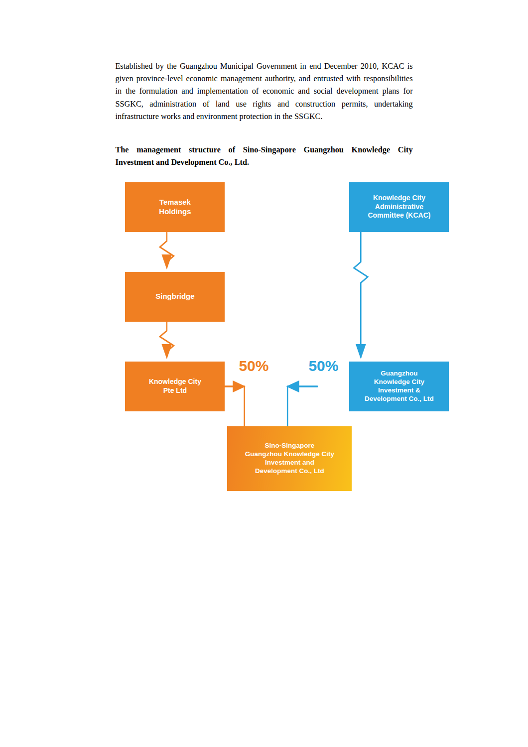Established by the Guangzhou Municipal Government in end December 2010, KCAC is given province-level economic management authority, and entrusted with responsibilities in the formulation and implementation of economic and social development plans for SSGKC, administration of land use rights and construction permits, undertaking infrastructure works and environment protection in the SSGKC.
The management structure of Sino-Singapore Guangzhou Knowledge City Investment and Development Co., Ltd.
Temasek
Holdings
Singbridge
Knowledge City
Pte Ltd
Knowledge City
Administrative
Committee (KCAC)
Guangzhou
Knowledge City
Investment &
Development Co., Ltd
Sino-Singapore
Guangzhou Knowledge City
Investment and
Development Co., Ltd
50%
50%